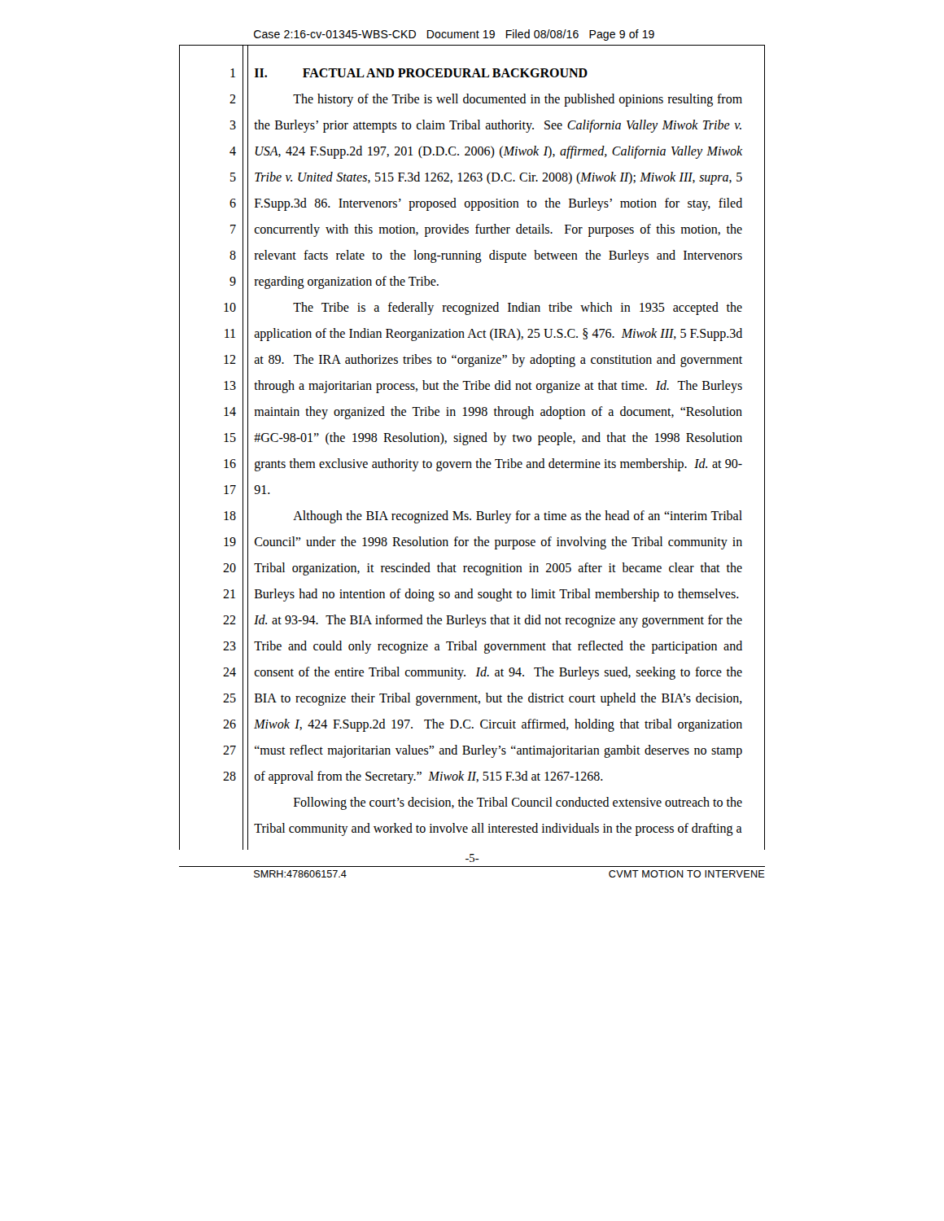Case 2:16-cv-01345-WBS-CKD Document 19 Filed 08/08/16 Page 9 of 19
1
2
3
4
5
6
7
8
9
10
11
12
13
14
15
16
17
18
19
20
21
22
23
24
25
26
27
28
II. FACTUAL AND PROCEDURAL BACKGROUND
The history of the Tribe is well documented in the published opinions resulting from the Burleys’ prior attempts to claim Tribal authority. See California Valley Miwok Tribe v. USA, 424 F.Supp.2d 197, 201 (D.D.C. 2006) (Miwok I), affirmed, California Valley Miwok Tribe v. United States, 515 F.3d 1262, 1263 (D.C. Cir. 2008) (Miwok II); Miwok III, supra, 5 F.Supp.3d 86. Intervenors’ proposed opposition to the Burleys’ motion for stay, filed concurrently with this motion, provides further details. For purposes of this motion, the relevant facts relate to the long-running dispute between the Burleys and Intervenors regarding organization of the Tribe.
The Tribe is a federally recognized Indian tribe which in 1935 accepted the application of the Indian Reorganization Act (IRA), 25 U.S.C. § 476. Miwok III, 5 F.Supp.3d at 89. The IRA authorizes tribes to “organize” by adopting a constitution and government through a majoritarian process, but the Tribe did not organize at that time. Id. The Burleys maintain they organized the Tribe in 1998 through adoption of a document, “Resolution #GC-98-01” (the 1998 Resolution), signed by two people, and that the 1998 Resolution grants them exclusive authority to govern the Tribe and determine its membership. Id. at 90-91.
Although the BIA recognized Ms. Burley for a time as the head of an “interim Tribal Council” under the 1998 Resolution for the purpose of involving the Tribal community in Tribal organization, it rescinded that recognition in 2005 after it became clear that the Burleys had no intention of doing so and sought to limit Tribal membership to themselves. Id. at 93-94. The BIA informed the Burleys that it did not recognize any government for the Tribe and could only recognize a Tribal government that reflected the participation and consent of the entire Tribal community. Id. at 94. The Burleys sued, seeking to force the BIA to recognize their Tribal government, but the district court upheld the BIA’s decision, Miwok I, 424 F.Supp.2d 197. The D.C. Circuit affirmed, holding that tribal organization “must reflect majoritarian values” and Burley’s “antimajoritarian gambit deserves no stamp of approval from the Secretary.” Miwok II, 515 F.3d at 1267-1268.
Following the court’s decision, the Tribal Council conducted extensive outreach to the Tribal community and worked to involve all interested individuals in the process of drafting a
-5-
SMRH:478606157.4
CVMT MOTION TO INTERVENE